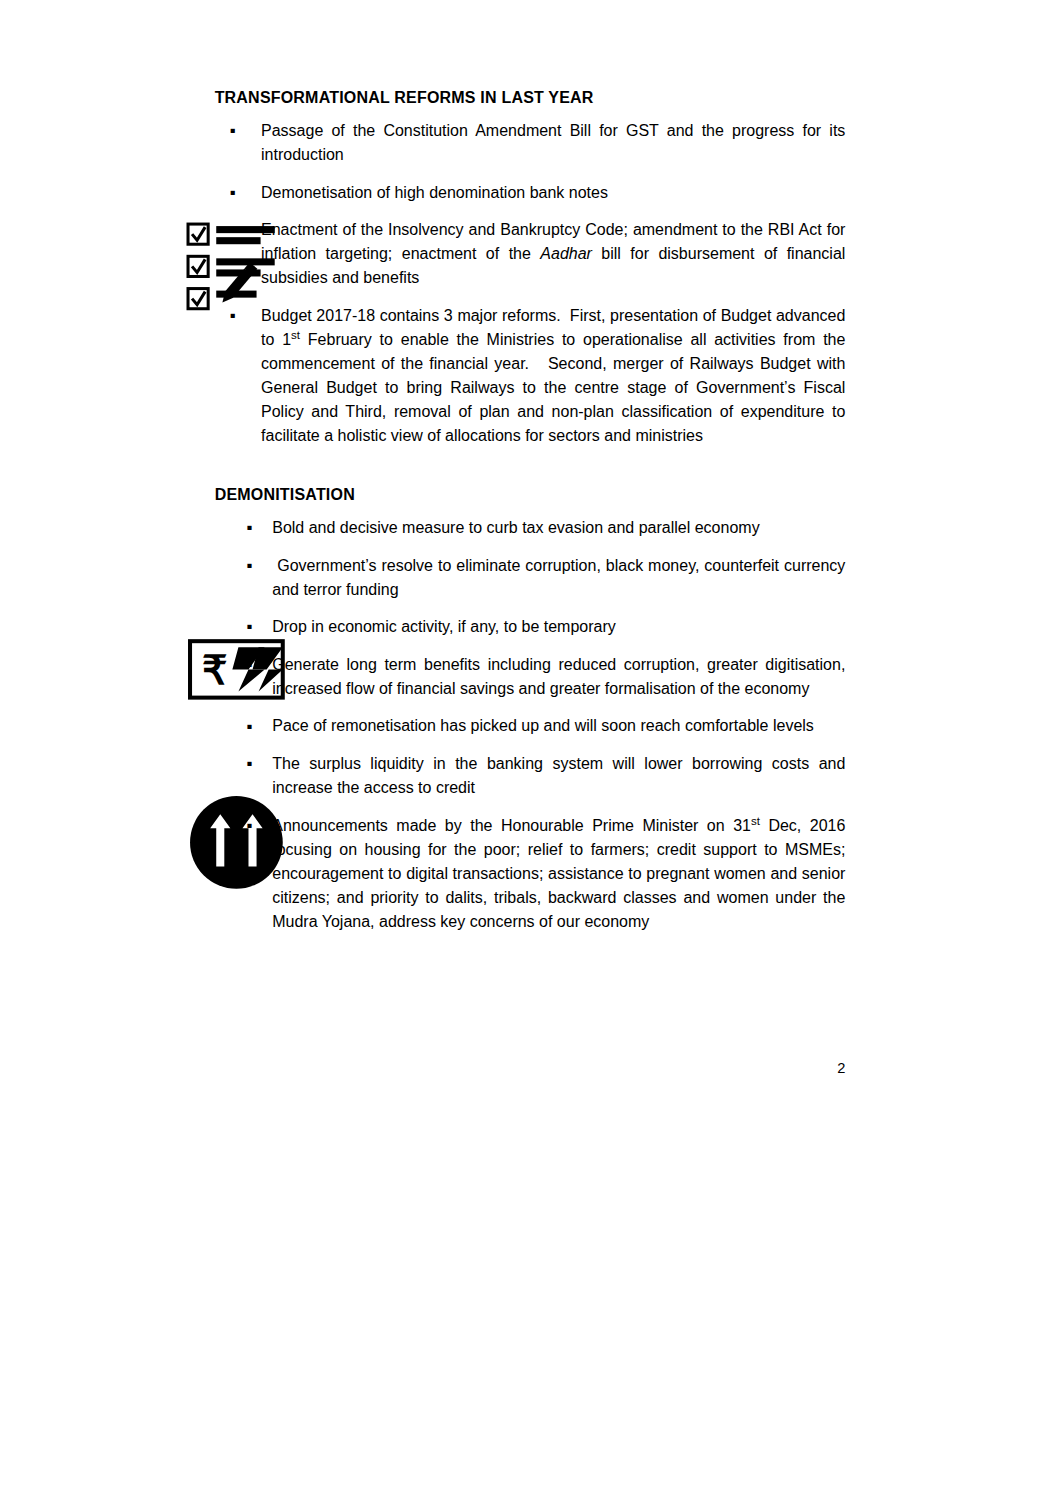₹
TRANSFORMATIONAL REFORMS IN LAST YEAR
Passage of the Constitution Amendment Bill for GST and the progress for its introduction
Demonetisation of high denomination bank notes
Enactment of the Insolvency and Bankruptcy Code; amendment to the RBI Act for inflation targeting; enactment of the Aadhar bill for disbursement of financial subsidies and benefits
Budget 2017-18 contains 3 major reforms. First, presentation of Budget advanced to 1st February to enable the Ministries to operationalise all activities from the commencement of the financial year. Second, merger of Railways Budget with General Budget to bring Railways to the centre stage of Government’s Fiscal Policy and Third, removal of plan and non-plan classification of expenditure to facilitate a holistic view of allocations for sectors and ministries
DEMONITISATION
Bold and decisive measure to curb tax evasion and parallel economy
Government’s resolve to eliminate corruption, black money, counterfeit currency and terror funding
Drop in economic activity, if any, to be temporary
Generate long term benefits including reduced corruption, greater digitisation, increased flow of financial savings and greater formalisation of the economy
Pace of remonetisation has picked up and will soon reach comfortable levels
The surplus liquidity in the banking system will lower borrowing costs and increase the access to credit
Announcements made by the Honourable Prime Minister on 31st Dec, 2016 focusing on housing for the poor; relief to farmers; credit support to MSMEs; encouragement to digital transactions; assistance to pregnant women and senior citizens; and priority to dalits, tribals, backward classes and women under the Mudra Yojana, address key concerns of our economy
2